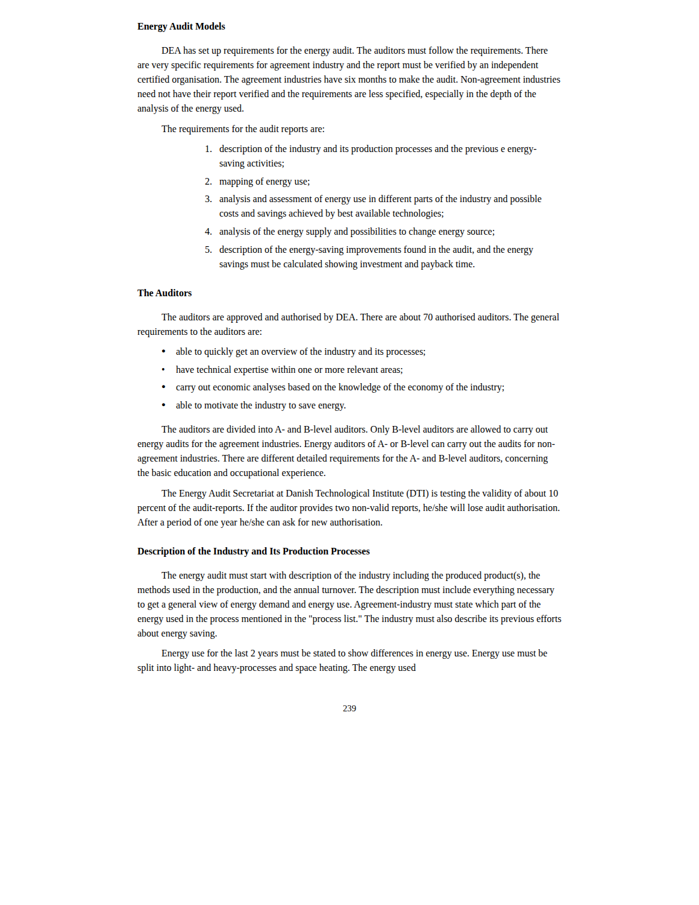Energy Audit Models
DEA has set up requirements for the energy audit. The auditors must follow the requirements. There are very specific requirements for agreement industry and the report must be verified by an independent certified organisation. The agreement industries have six months to make the audit. Non-agreement industries need not have their report verified and the requirements are less specified, especially in the depth of the analysis of the energy used.
The requirements for the audit reports are:
description of the industry and its production processes and the previous e energy-saving activities;
mapping of energy use;
analysis and assessment of energy use in different parts of the industry and possible costs and savings achieved by best available technologies;
analysis of the energy supply and possibilities to change energy source;
description of the energy-saving improvements found in the audit, and the energy savings must be calculated showing investment and payback time.
The Auditors
The auditors are approved and authorised by DEA. There are about 70 authorised auditors. The general requirements to the auditors are:
able to quickly get an overview of the industry and its processes;
have technical expertise within one or more relevant areas;
carry out economic analyses based on the knowledge of the economy of the industry;
able to motivate the industry to save energy.
The auditors are divided into A- and B-level auditors. Only B-level auditors are allowed to carry out energy audits for the agreement industries. Energy auditors of A- or B-level can carry out the audits for non-agreement industries. There are different detailed requirements for the A- and B-level auditors, concerning the basic education and occupational experience.
The Energy Audit Secretariat at Danish Technological Institute (DTI) is testing the validity of about 10 percent of the audit-reports. If the auditor provides two non-valid reports, he/she will lose audit authorisation. After a period of one year he/she can ask for new authorisation.
Description of the Industry and Its Production Processes
The energy audit must start with description of the industry including the produced product(s), the methods used in the production, and the annual turnover. The description must include everything necessary to get a general view of energy demand and energy use. Agreement-industry must state which part of the energy used in the process mentioned in the "process list." The industry must also describe its previous efforts about energy saving.
Energy use for the last 2 years must be stated to show differences in energy use. Energy use must be split into light- and heavy-processes and space heating. The energy used
239